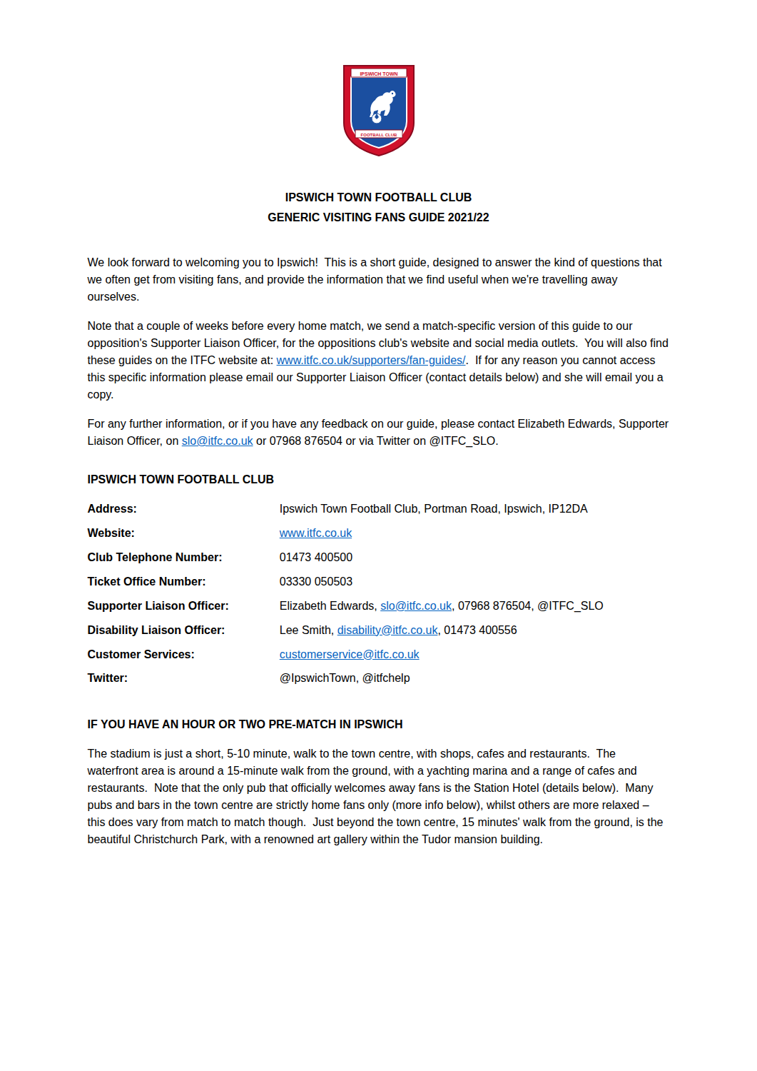IPSWICH TOWN FOOTBALL CLUB
IPSWICH TOWN FOOTBALL CLUB
GENERIC VISITING FANS GUIDE 2021/22
We look forward to welcoming you to Ipswich! This is a short guide, designed to answer the kind of questions that we often get from visiting fans, and provide the information that we find useful when we're travelling away ourselves.
Note that a couple of weeks before every home match, we send a match-specific version of this guide to our opposition's Supporter Liaison Officer, for the oppositions club's website and social media outlets. You will also find these guides on the ITFC website at: www.itfc.co.uk/supporters/fan-guides/. If for any reason you cannot access this specific information please email our Supporter Liaison Officer (contact details below) and she will email you a copy.
For any further information, or if you have any feedback on our guide, please contact Elizabeth Edwards, Supporter Liaison Officer, on slo@itfc.co.uk or 07968 876504 or via Twitter on @ITFC_SLO.
IPSWICH TOWN FOOTBALL CLUB
| Address: | Ipswich Town Football Club, Portman Road, Ipswich, IP12DA |
| Website: | www.itfc.co.uk |
| Club Telephone Number: | 01473 400500 |
| Ticket Office Number: | 03330 050503 |
| Supporter Liaison Officer: | Elizabeth Edwards, slo@itfc.co.uk , 07968 876504, @ITFC_SLO |
| Disability Liaison Officer: | Lee Smith, disability@itfc.co.uk , 01473 400556 |
| Customer Services: | customerservice@itfc.co.uk |
| Twitter: | @IpswichTown, @itfchelp |
IF YOU HAVE AN HOUR OR TWO PRE-MATCH IN IPSWICH
The stadium is just a short, 5-10 minute, walk to the town centre, with shops, cafes and restaurants. The waterfront area is around a 15-minute walk from the ground, with a yachting marina and a range of cafes and restaurants. Note that the only pub that officially welcomes away fans is the Station Hotel (details below). Many pubs and bars in the town centre are strictly home fans only (more info below), whilst others are more relaxed – this does vary from match to match though. Just beyond the town centre, 15 minutes' walk from the ground, is the beautiful Christchurch Park, with a renowned art gallery within the Tudor mansion building.